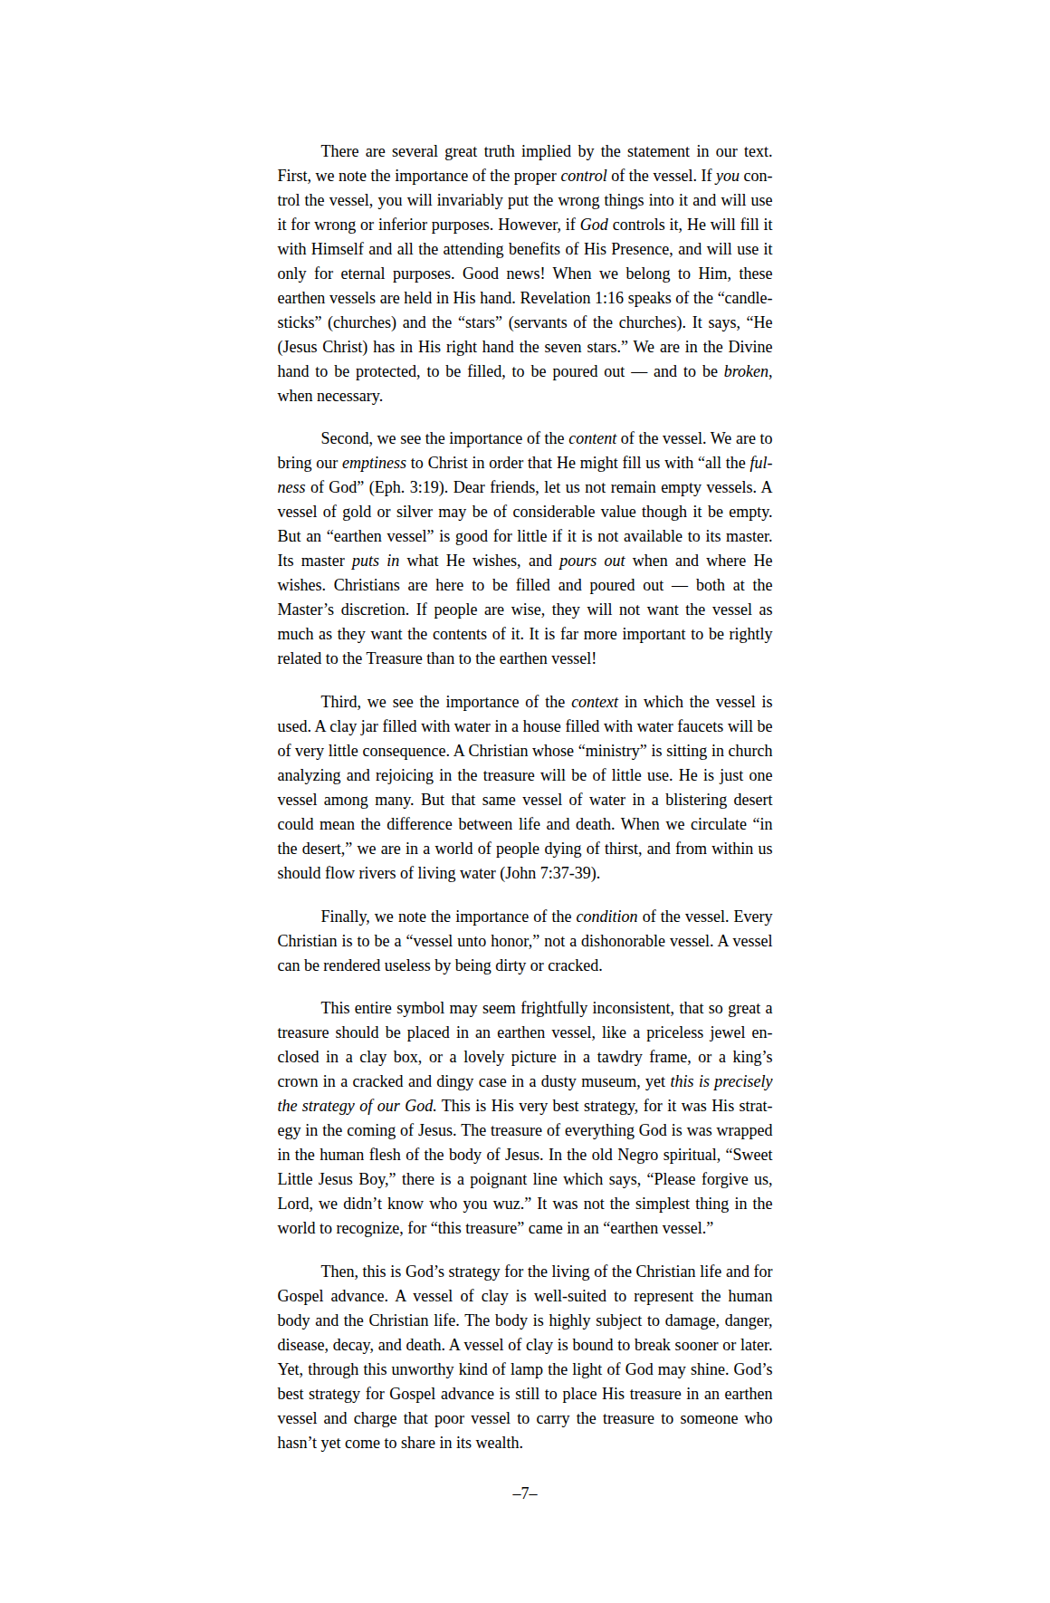There are several great truth implied by the statement in our text. First, we note the importance of the proper control of the vessel. If you control the vessel, you will invariably put the wrong things into it and will use it for wrong or inferior purposes. However, if God controls it, He will fill it with Himself and all the attending benefits of His Presence, and will use it only for eternal purposes. Good news! When we belong to Him, these earthen vessels are held in His hand. Revelation 1:16 speaks of the “candlesticks” (churches) and the “stars” (servants of the churches). It says, “He (Jesus Christ) has in His right hand the seven stars.” We are in the Divine hand to be protected, to be filled, to be poured out — and to be broken, when necessary.
Second, we see the importance of the content of the vessel. We are to bring our emptiness to Christ in order that He might fill us with “all the fulness of God” (Eph. 3:19). Dear friends, let us not remain empty vessels. A vessel of gold or silver may be of considerable value though it be empty. But an “earthen vessel” is good for little if it is not available to its master. Its master puts in what He wishes, and pours out when and where He wishes. Christians are here to be filled and poured out — both at the Master’s discretion. If people are wise, they will not want the vessel as much as they want the contents of it. It is far more important to be rightly related to the Treasure than to the earthen vessel!
Third, we see the importance of the context in which the vessel is used. A clay jar filled with water in a house filled with water faucets will be of very little consequence. A Christian whose “ministry” is sitting in church analyzing and rejoicing in the treasure will be of little use. He is just one vessel among many. But that same vessel of water in a blistering desert could mean the difference between life and death. When we circulate “in the desert,” we are in a world of people dying of thirst, and from within us should flow rivers of living water (John 7:37-39).
Finally, we note the importance of the condition of the vessel. Every Christian is to be a “vessel unto honor,” not a dishonorable vessel. A vessel can be rendered useless by being dirty or cracked.
This entire symbol may seem frightfully inconsistent, that so great a treasure should be placed in an earthen vessel, like a priceless jewel enclosed in a clay box, or a lovely picture in a tawdry frame, or a king’s crown in a cracked and dingy case in a dusty museum, yet this is precisely the strategy of our God. This is His very best strategy, for it was His strategy in the coming of Jesus. The treasure of everything God is was wrapped in the human flesh of the body of Jesus. In the old Negro spiritual, “Sweet Little Jesus Boy,” there is a poignant line which says, “Please forgive us, Lord, we didn’t know who you wuz.” It was not the simplest thing in the world to recognize, for “this treasure” came in an “earthen vessel.”
Then, this is God’s strategy for the living of the Christian life and for Gospel advance. A vessel of clay is well-suited to represent the human body and the Christian life. The body is highly subject to damage, danger, disease, decay, and death. A vessel of clay is bound to break sooner or later. Yet, through this unworthy kind of lamp the light of God may shine. God’s best strategy for Gospel advance is still to place His treasure in an earthen vessel and charge that poor vessel to carry the treasure to someone who hasn’t yet come to share in its wealth.
–7–